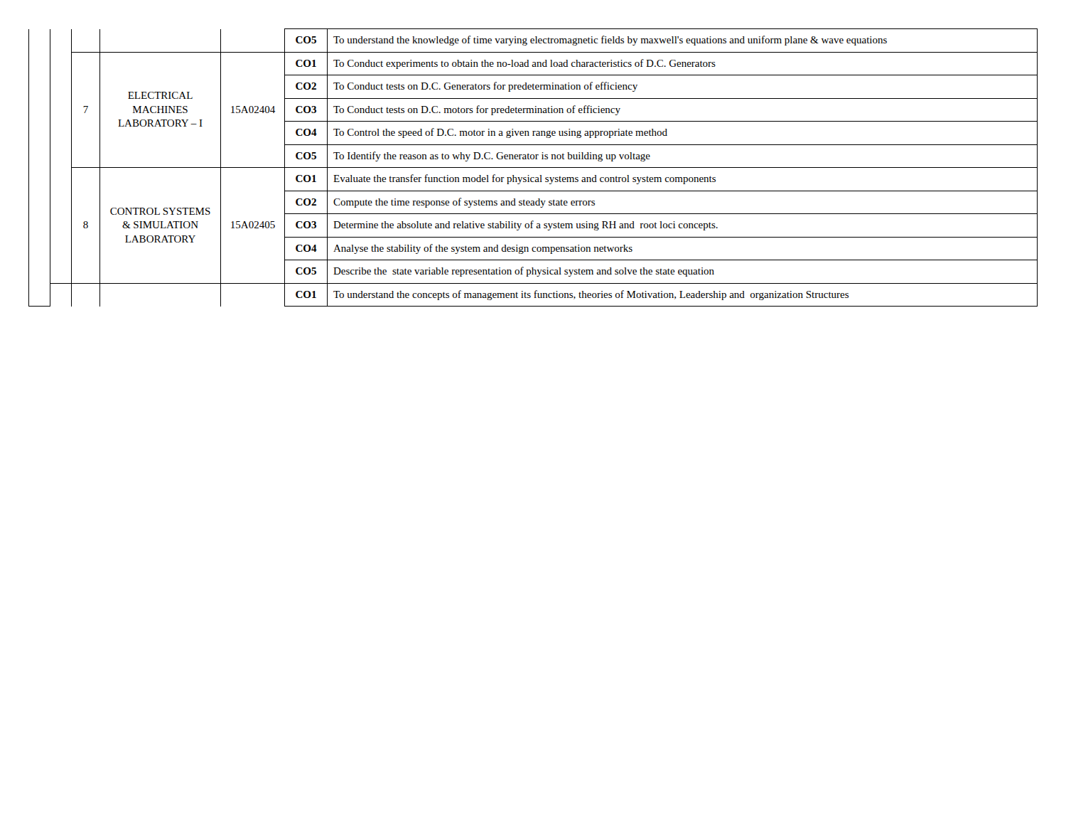| | | | | | CO5 | To understand the knowledge of time varying electromagnetic fields by maxwell's equations and uniform plane & wave equations |
| 7 | ELECTRICAL MACHINES LABORATORY – I | 15A02404 | CO1 | To Conduct experiments to obtain the no-load and load characteristics of D.C. Generators |
| CO2 | To Conduct tests on D.C. Generators for predetermination of efficiency |
| CO3 | To Conduct tests on D.C. motors for predetermination of efficiency |
| CO4 | To Control the speed of D.C. motor in a given range using appropriate method |
| CO5 | To Identify the reason as to why D.C. Generator is not building up voltage |
| 8 | CONTROL SYSTEMS & SIMULATION LABORATORY | 15A02405 | CO1 | Evaluate the transfer function model for physical systems and control system components |
| CO2 | Compute the time response of systems and steady state errors |
| CO3 | Determine the absolute and relative stability of a system using RH and root loci concepts. |
| CO4 | Analyse the stability of the system and design compensation networks |
| CO5 | Describe the state variable representation of physical system and solve the state equation |
| | | | | CO1 | To understand the concepts of management its functions, theories of Motivation, Leadership and organization Structures |